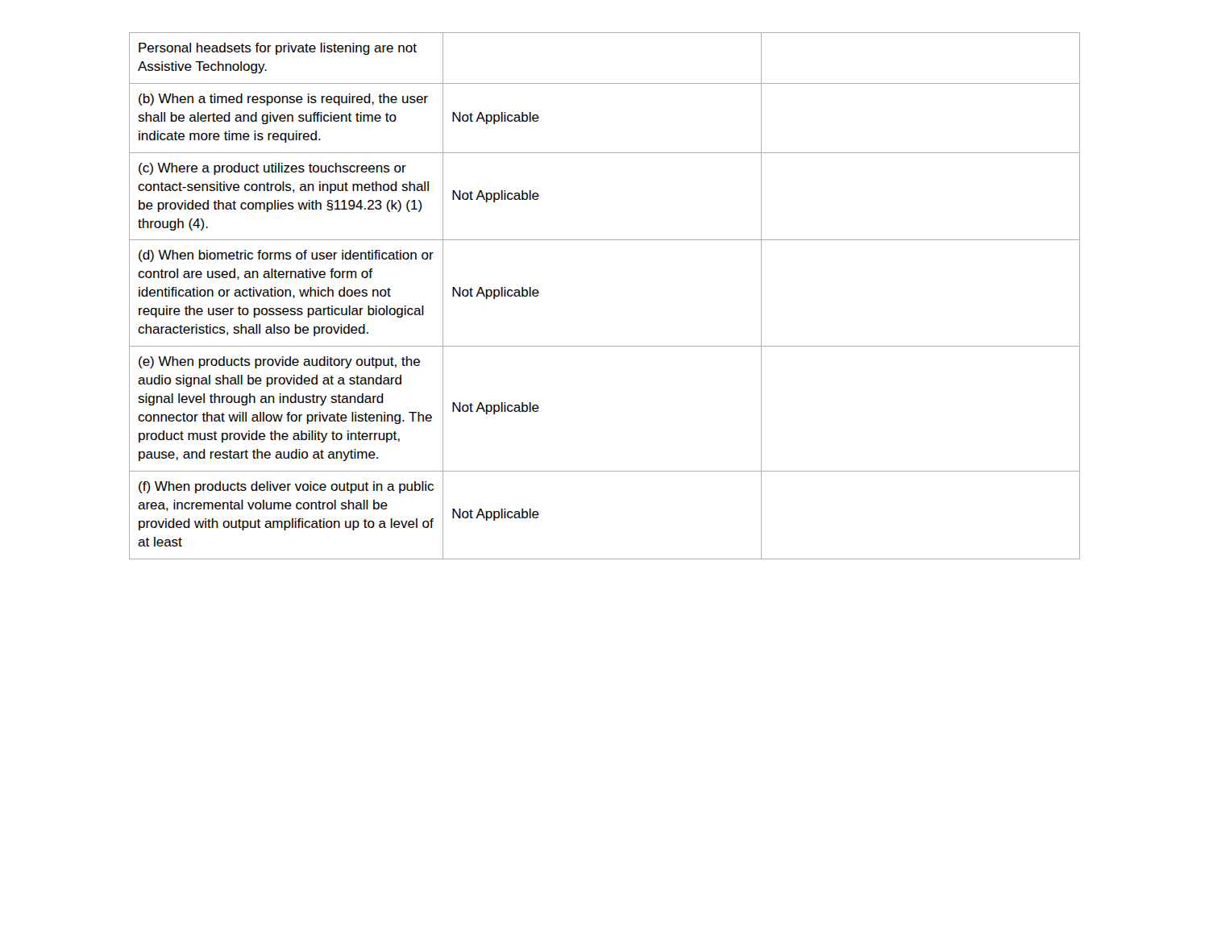| Personal headsets for private listening are not Assistive Technology. | | |
| (b) When a timed response is required, the user shall be alerted and given sufficient time to indicate more time is required. | Not Applicable | |
| (c) Where a product utilizes touchscreens or contact-sensitive controls, an input method shall be provided that complies with §1194.23 (k) (1) through (4). | Not Applicable | |
| (d) When biometric forms of user identification or control are used, an alternative form of identification or activation, which does not require the user to possess particular biological characteristics, shall also be provided. | Not Applicable | |
| (e) When products provide auditory output, the audio signal shall be provided at a standard signal level through an industry standard connector that will allow for private listening. The product must provide the ability to interrupt, pause, and restart the audio at anytime. | Not Applicable | |
| (f) When products deliver voice output in a public area, incremental volume control shall be provided with output amplification up to a level of at least | Not Applicable | |